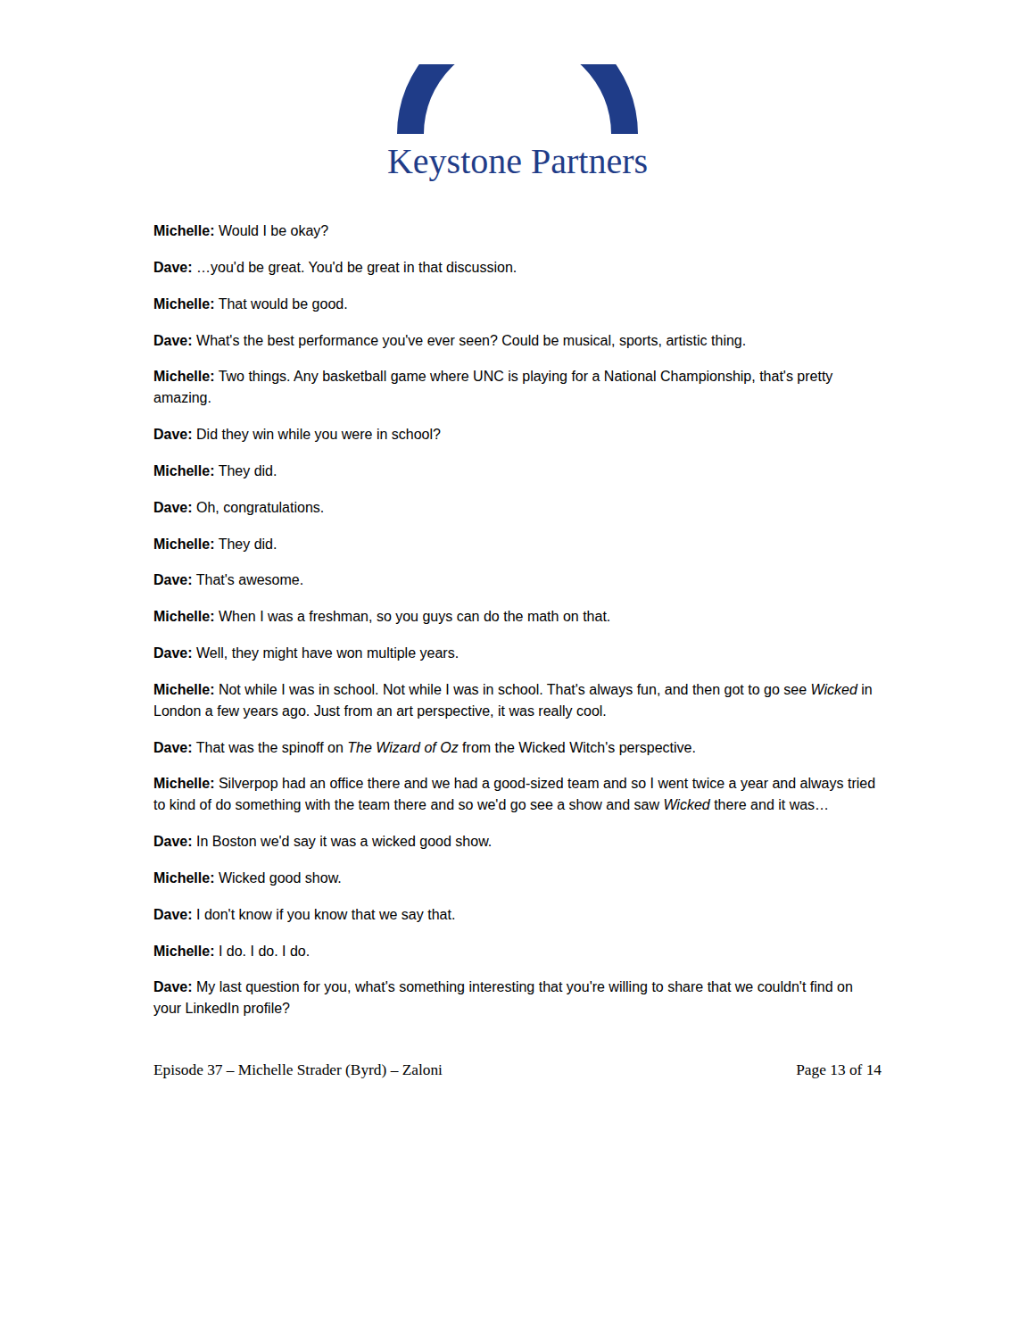Keystone Partners
Michelle: Would I be okay?
Dave: …you'd be great. You'd be great in that discussion.
Michelle: That would be good.
Dave: What's the best performance you've ever seen? Could be musical, sports, artistic thing.
Michelle: Two things. Any basketball game where UNC is playing for a National Championship, that's pretty amazing.
Dave: Did they win while you were in school?
Michelle: They did.
Dave: Oh, congratulations.
Michelle: They did.
Dave: That's awesome.
Michelle: When I was a freshman, so you guys can do the math on that.
Dave: Well, they might have won multiple years.
Michelle: Not while I was in school. Not while I was in school. That's always fun, and then got to go see Wicked in London a few years ago. Just from an art perspective, it was really cool.
Dave: That was the spinoff on The Wizard of Oz from the Wicked Witch's perspective.
Michelle: Silverpop had an office there and we had a good-sized team and so I went twice a year and always tried to kind of do something with the team there and so we'd go see a show and saw Wicked there and it was…
Dave: In Boston we'd say it was a wicked good show.
Michelle: Wicked good show.
Dave: I don't know if you know that we say that.
Michelle: I do. I do. I do.
Dave: My last question for you, what's something interesting that you're willing to share that we couldn't find on your LinkedIn profile?
Episode 37 – Michelle Strader (Byrd) – Zaloni Page 13 of 14